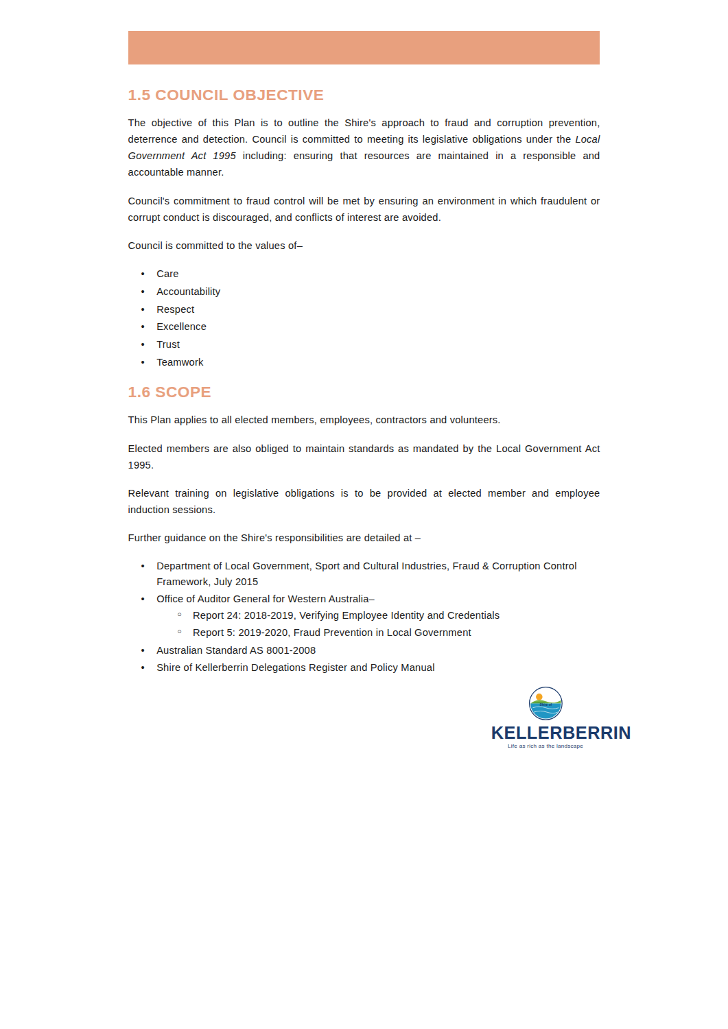1.5 Council Objective
The objective of this Plan is to outline the Shire's approach to fraud and corruption prevention, deterrence and detection. Council is committed to meeting its legislative obligations under the Local Government Act 1995 including: ensuring that resources are maintained in a responsible and accountable manner.
Council's commitment to fraud control will be met by ensuring an environment in which fraudulent or corrupt conduct is discouraged, and conflicts of interest are avoided.
Council is committed to the values of–
Care
Accountability
Respect
Excellence
Trust
Teamwork
1.6 Scope
This Plan applies to all elected members, employees, contractors and volunteers.
Elected members are also obliged to maintain standards as mandated by the Local Government Act 1995.
Relevant training on legislative obligations is to be provided at elected member and employee induction sessions.
Further guidance on the Shire's responsibilities are detailed at –
Department of Local Government, Sport and Cultural Industries, Fraud & Corruption Control Framework, July 2015
Office of Auditor General for Western Australia–
Report 24: 2018-2019, Verifying Employee Identity and Credentials
Report 5: 2019-2020, Fraud Prevention in Local Government
Australian Standard AS 8001-2008
Shire of Kellerberrin Delegations Register and Policy Manual
Shire of
KELLERBERRIN
Life as rich as the landscape